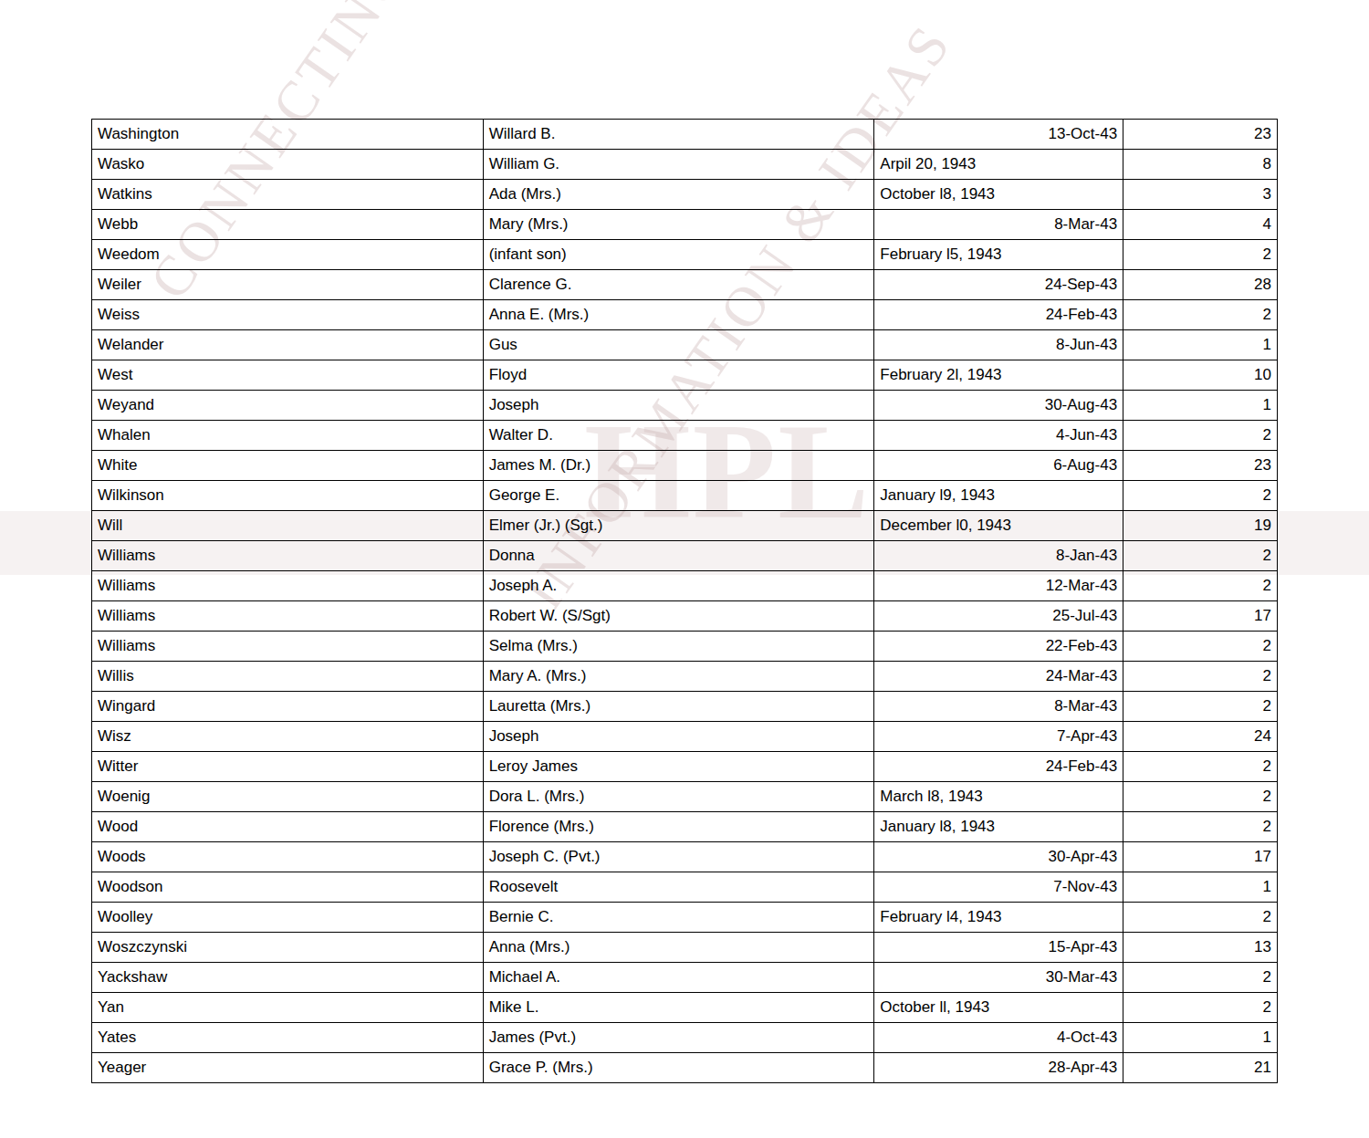CONNECTING PEOPLE
INFORMATION & IDEAS
HPL
| Washington | Willard B. | 13-Oct-43 | 23 |
| Wasko | William G. | Arpil 20, 1943 | 8 |
| Watkins | Ada (Mrs.) | October l8, 1943 | 3 |
| Webb | Mary (Mrs.) | 8-Mar-43 | 4 |
| Weedom | (infant son) | February l5, 1943 | 2 |
| Weiler | Clarence G. | 24-Sep-43 | 28 |
| Weiss | Anna E. (Mrs.) | 24-Feb-43 | 2 |
| Welander | Gus | 8-Jun-43 | 1 |
| West | Floyd | February 2l, 1943 | 10 |
| Weyand | Joseph | 30-Aug-43 | 1 |
| Whalen | Walter D. | 4-Jun-43 | 2 |
| White | James M. (Dr.) | 6-Aug-43 | 23 |
| Wilkinson | George E. | January l9, 1943 | 2 |
| Will | Elmer (Jr.) (Sgt.) | December l0, 1943 | 19 |
| Williams | Donna | 8-Jan-43 | 2 |
| Williams | Joseph A. | 12-Mar-43 | 2 |
| Williams | Robert W. (S/Sgt) | 25-Jul-43 | 17 |
| Williams | Selma (Mrs.) | 22-Feb-43 | 2 |
| Willis | Mary A. (Mrs.) | 24-Mar-43 | 2 |
| Wingard | Lauretta (Mrs.) | 8-Mar-43 | 2 |
| Wisz | Joseph | 7-Apr-43 | 24 |
| Witter | Leroy James | 24-Feb-43 | 2 |
| Woenig | Dora L. (Mrs.) | March l8, 1943 | 2 |
| Wood | Florence (Mrs.) | January l8, 1943 | 2 |
| Woods | Joseph C. (Pvt.) | 30-Apr-43 | 17 |
| Woodson | Roosevelt | 7-Nov-43 | 1 |
| Woolley | Bernie C. | February l4, 1943 | 2 |
| Woszczynski | Anna (Mrs.) | 15-Apr-43 | 13 |
| Yackshaw | Michael A. | 30-Mar-43 | 2 |
| Yan | Mike L. | October ll, 1943 | 2 |
| Yates | James (Pvt.) | 4-Oct-43 | 1 |
| Yeager | Grace P. (Mrs.) | 28-Apr-43 | 21 |